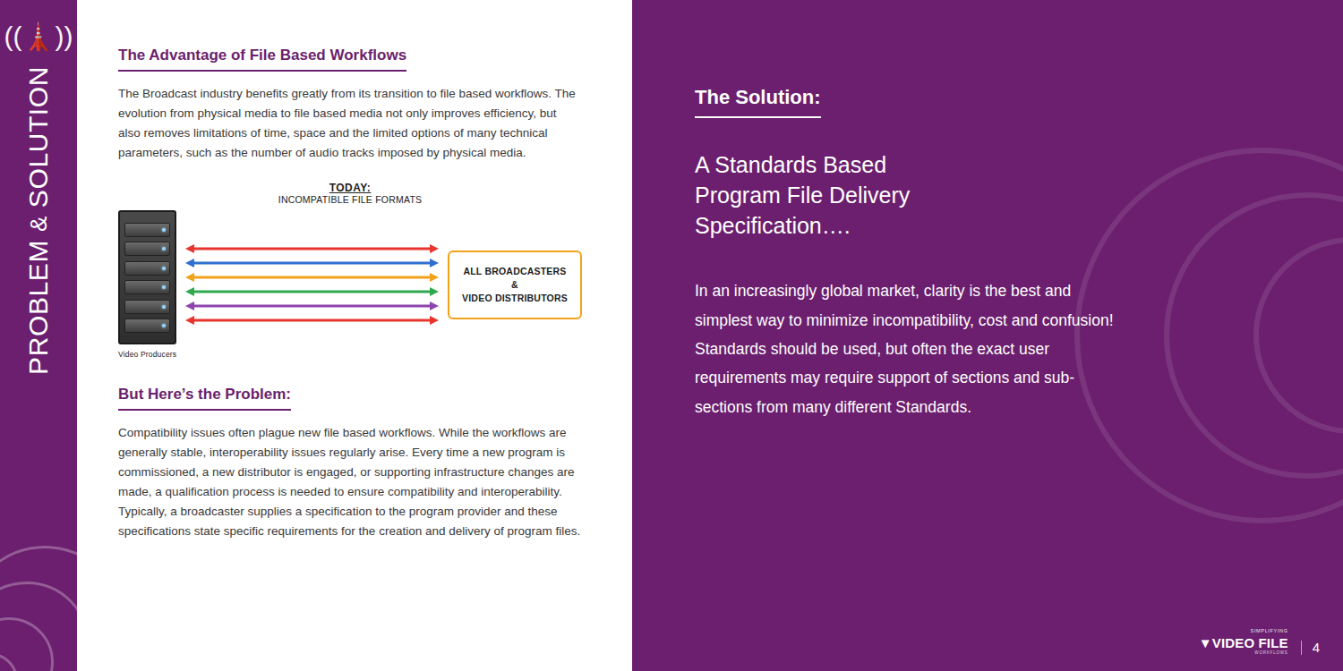((🗼))
PROBLEM & SOLUTION
The Advantage of File Based Workflows
The Broadcast industry benefits greatly from its transition to file based workflows. The evolution from physical media to file based media not only improves efficiency, but also removes limitations of time, space and the limited options of many technical parameters, such as the number of audio tracks imposed by physical media.
TODAY: INCOMPATIBLE FILE FORMATS
Video Producers
ALL BROADCASTERS & VIDEO DISTRIBUTORS
But Here’s the Problem:
Compatibility issues often plague new file based workflows. While the workflows are generally stable, interoperability issues regularly arise. Every time a new program is commissioned, a new distributor is engaged, or supporting infrastructure changes are made, a qualification process is needed to ensure compatibility and interoperability. Typically, a broadcaster supplies a specification to the program provider and these specifications state specific requirements for the creation and delivery of program files.
The Solution:
A Standards Based
Program File Delivery
Specification….
In an increasingly global market, clarity is the best and simplest way to minimize incompatibility, cost and confusion! Standards should be used, but often the exact user requirements may require support of sections and sub-sections from many different Standards.
SIMPLIFYING ▼VIDEO FILE WORKFLOWS
4